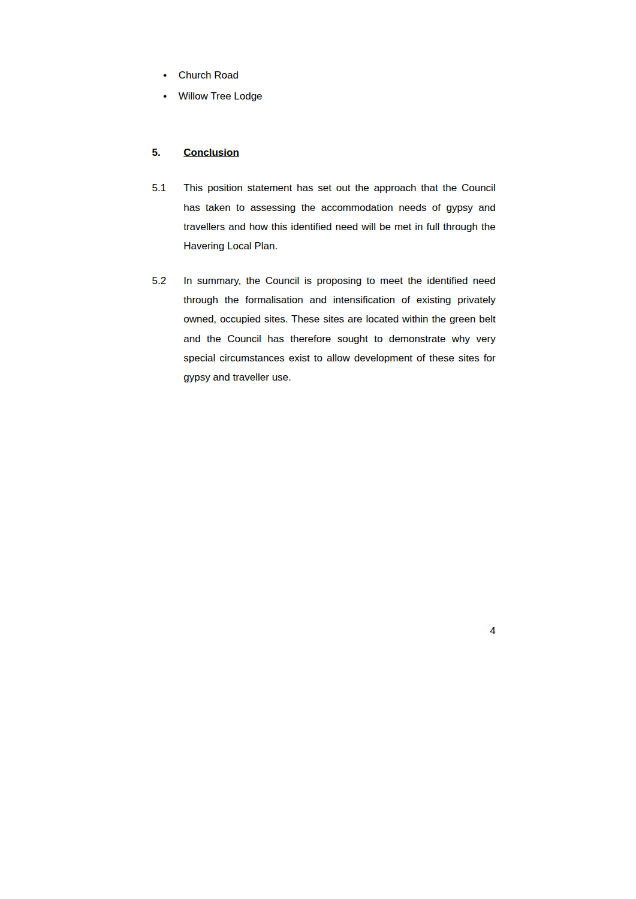Church Road
Willow Tree Lodge
5. Conclusion
5.1 This position statement has set out the approach that the Council has taken to assessing the accommodation needs of gypsy and travellers and how this identified need will be met in full through the Havering Local Plan.
5.2 In summary, the Council is proposing to meet the identified need through the formalisation and intensification of existing privately owned, occupied sites. These sites are located within the green belt and the Council has therefore sought to demonstrate why very special circumstances exist to allow development of these sites for gypsy and traveller use.
4